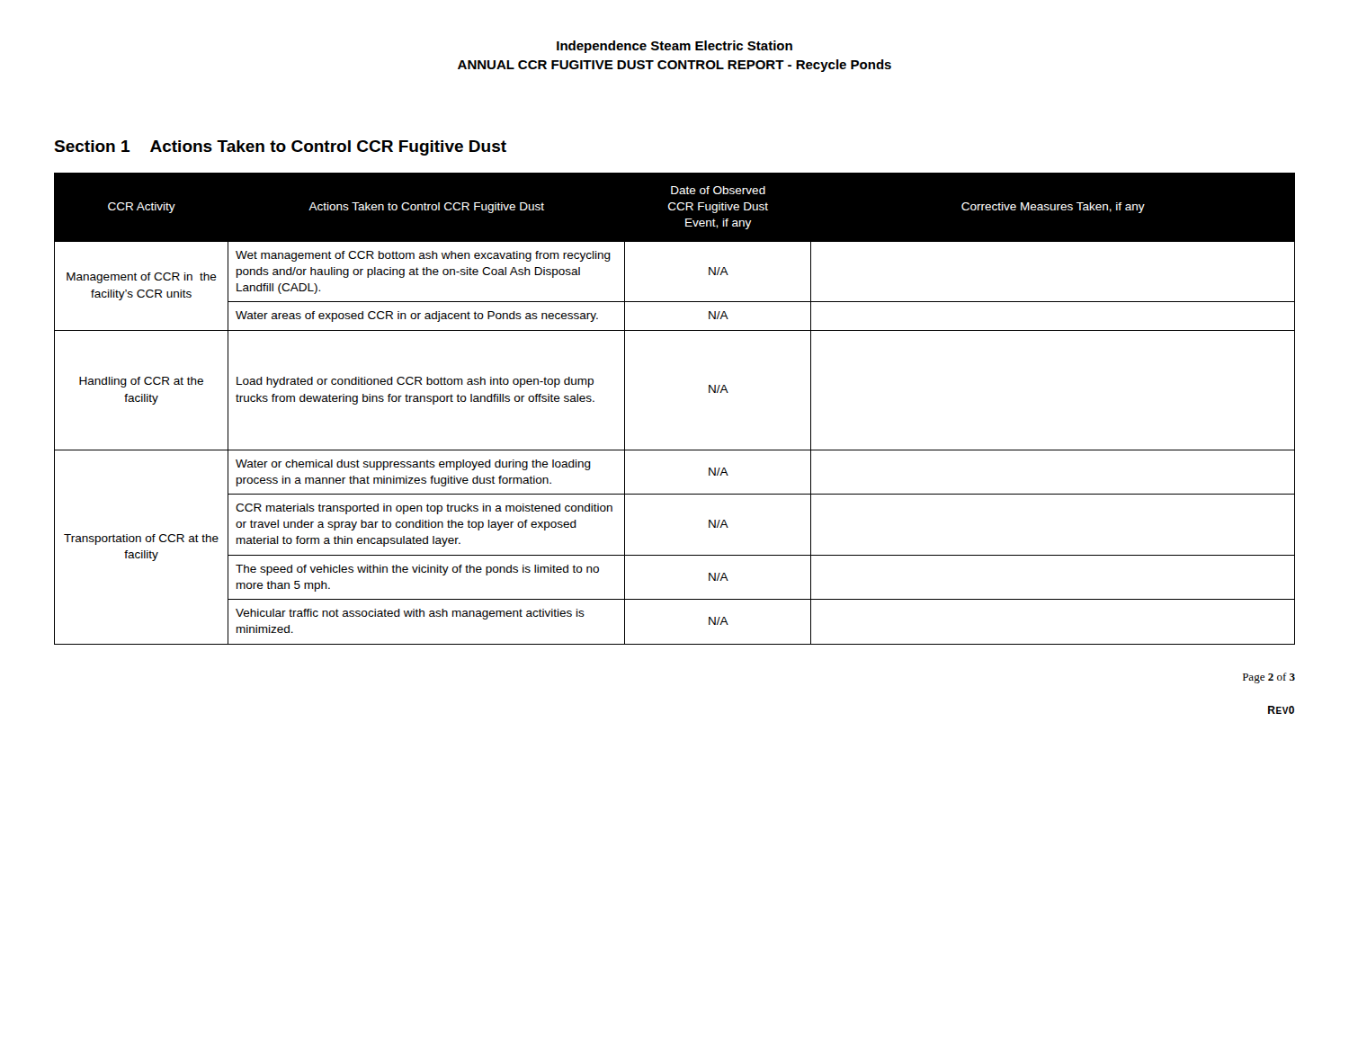Independence Steam Electric Station
ANNUAL CCR FUGITIVE DUST CONTROL REPORT - Recycle Ponds
Section 1 Actions Taken to Control CCR Fugitive Dust
| CCR Activity | Actions Taken to Control CCR Fugitive Dust | Date of Observed CCR Fugitive Dust Event, if any | Corrective Measures Taken, if any |
| --- | --- | --- | --- |
| Management of CCR in the facility’s CCR units | Wet management of CCR bottom ash when excavating from recycling ponds and/or hauling or placing at the on-site Coal Ash Disposal Landfill (CADL). | N/A | |
| Water areas of exposed CCR in or adjacent to Ponds as necessary. | N/A | |
| Handling of CCR at the facility | Load hydrated or conditioned CCR bottom ash into open-top dump trucks from dewatering bins for transport to landfills or offsite sales. | N/A | |
| Transportation of CCR at the facility | Water or chemical dust suppressants employed during the loading process in a manner that minimizes fugitive dust formation. | N/A | |
| CCR materials transported in open top trucks in a moistened condition or travel under a spray bar to condition the top layer of exposed material to form a thin encapsulated layer. | N/A | |
| The speed of vehicles within the vicinity of the ponds is limited to no more than 5 mph. | N/A | |
| Vehicular traffic not associated with ash management activities is minimized. | N/A | |
Page 2 of 3
REV0